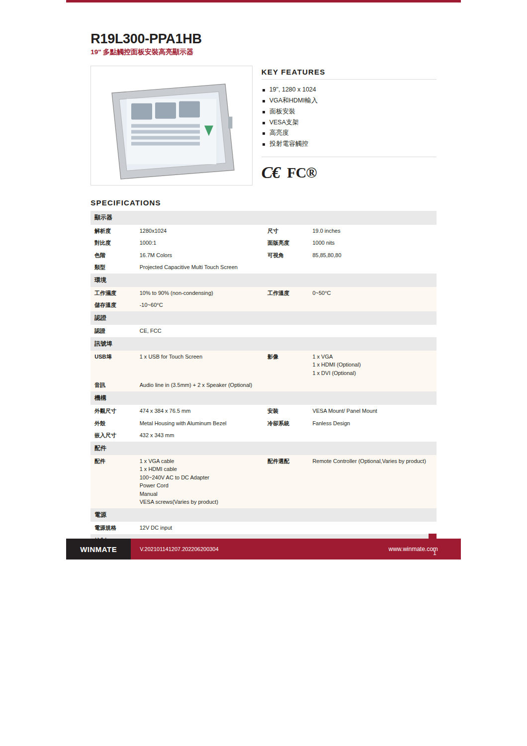R19L300-PPA1HB
19" 多點觸控面板安裝高亮顯示器
KEY FEATURES
19", 1280 x 1024
VGA和HDMI輸入
面板安裝
VESA支架
高亮度
投射電容觸控
C€ FC®
SPECIFICATIONS
| 顯示器 |
| 解析度 | 1280x1024 | 尺寸 | 19.0 inches |
| 對比度 | 1000:1 | 面版亮度 | 1000 nits |
| 色階 | 16.7M Colors | 可視角 | 85,85,80,80 |
| 類型 | Projected Capacitive Multi Touch Screen |
| 環境 |
| 工作濕度 | 10% to 90% (non-condensing) | 工作溫度 | 0~50°C |
| 儲存溫度 | -10~60°C |
| 認證 |
| 認證 | CE, FCC |
| 訊號埠 |
| USB埠 | 1 x USB for Touch Screen | 影像 | 1 x VGA 1 x HDMI (Optional) 1 x DVI (Optional) |
| 音訊 | Audio line in (3.5mm) + 2 x Speaker (Optional) |
| 機構 |
| 外觀尺寸 | 474 x 384 x 76.5 mm | 安裝 | VESA Mount/ Panel Mount |
| 外殼 | Metal Housing with Aluminum Bezel | 冷卻系統 | Fanless Design |
| 嵌入尺寸 | 432 x 343 mm |
| 配件 |
| 配件 | 1 x VGA cable 1 x HDMI cable 100~240V AC to DC Adapter Power Cord Manual VESA screws(Varies by product) | 配件選配 | Remote Controller (Optional,Varies by product) |
| 電源 |
| 電源規格 | 12V DC input |
| 控制 |
| 按鈕 | 5 Keys: - , + , Power , Esc , Enter |
WINMATE
V.202101141207.202206200304
www.winmate.com
1